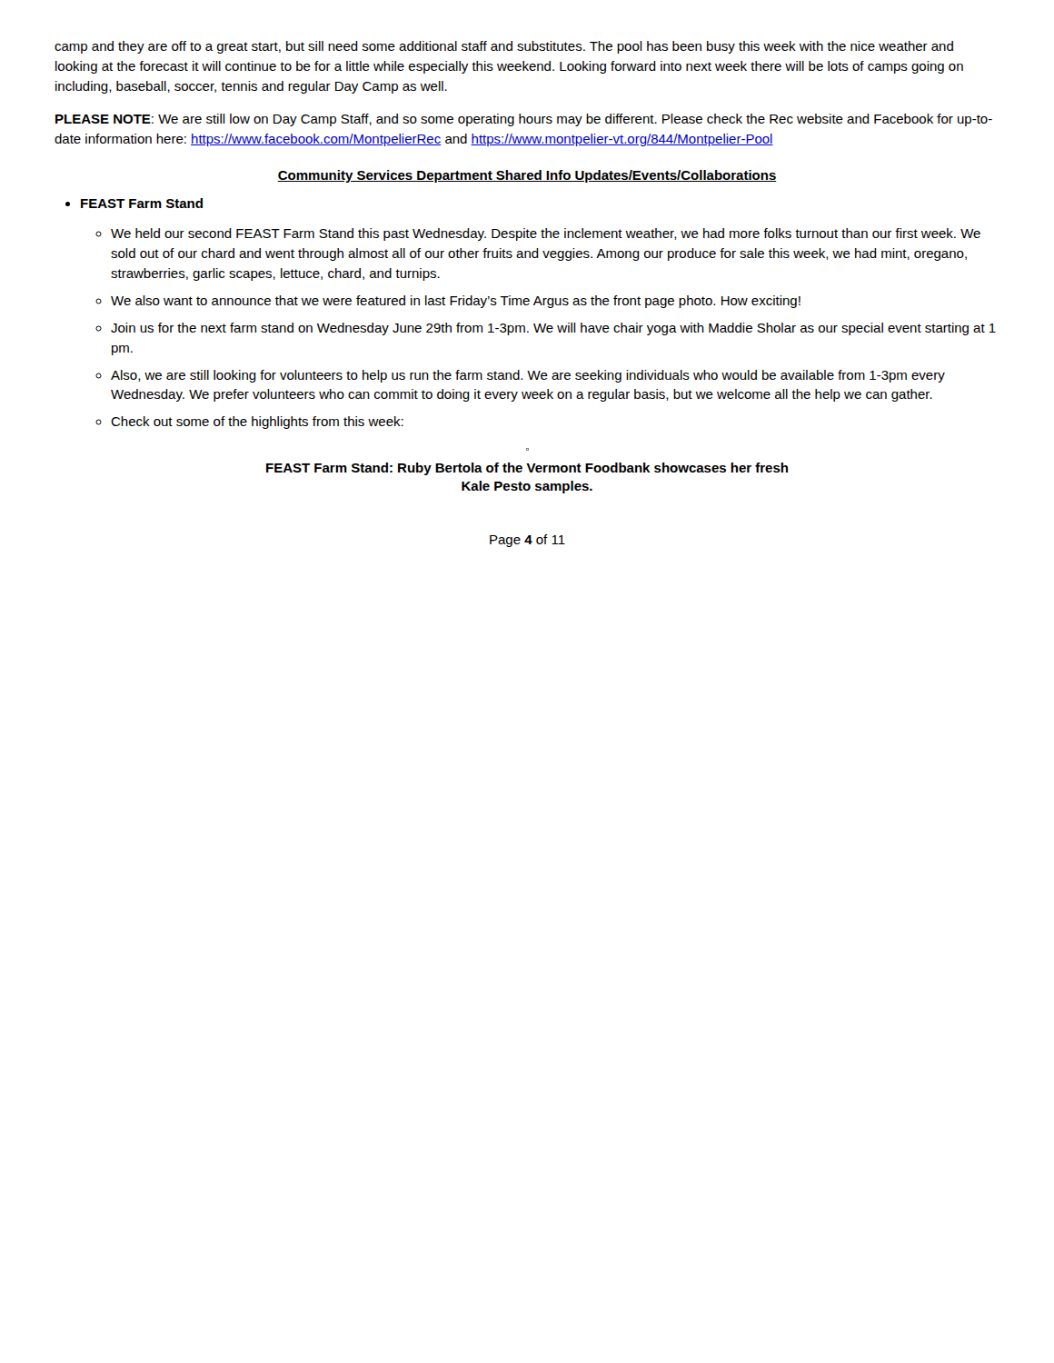camp and they are off to a great start, but sill need some additional staff and substitutes. The pool has been busy this week with the nice weather and looking at the forecast it will continue to be for a little while especially this weekend. Looking forward into next week there will be lots of camps going on including, baseball, soccer, tennis and regular Day Camp as well.
PLEASE NOTE: We are still low on Day Camp Staff, and so some operating hours may be different. Please check the Rec website and Facebook for up-to-date information here: https://www.facebook.com/MontpelierRec and https://www.montpelier-vt.org/844/Montpelier-Pool
Community Services Department Shared Info Updates/Events/Collaborations
FEAST Farm Stand
We held our second FEAST Farm Stand this past Wednesday. Despite the inclement weather, we had more folks turnout than our first week. We sold out of our chard and went through almost all of our other fruits and veggies. Among our produce for sale this week, we had mint, oregano, strawberries, garlic scapes, lettuce, chard, and turnips.
We also want to announce that we were featured in last Friday’s Time Argus as the front page photo. How exciting!
Join us for the next farm stand on Wednesday June 29th from 1-3pm. We will have chair yoga with Maddie Sholar as our special event starting at 1 pm.
Also, we are still looking for volunteers to help us run the farm stand. We are seeking individuals who would be available from 1-3pm every Wednesday. We prefer volunteers who can commit to doing it every week on a regular basis, but we welcome all the help we can gather.
Check out some of the highlights from this week:
FEAST Farm Stand: Ruby Bertola of the Vermont Foodbank showcases her fresh
Kale Pesto samples.
Page 4 of 11